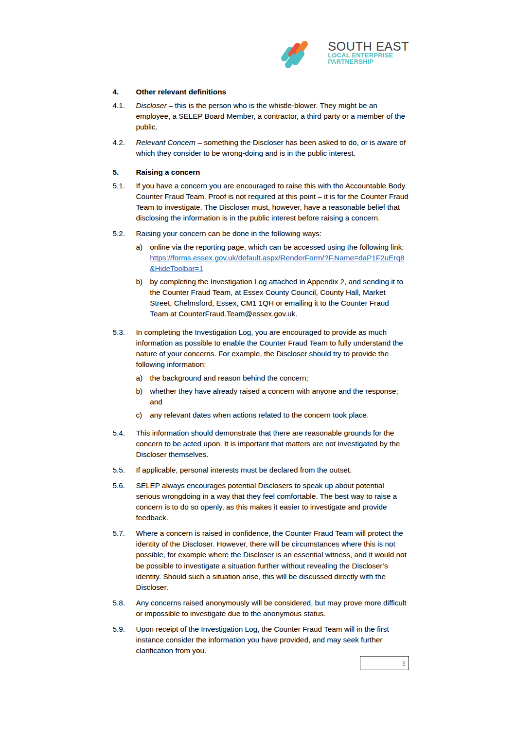SOUTH EAST
LOCAL ENTERPRISE
PARTNERSHIP
4.
Other relevant definitions
4.1.
Discloser – this is the person who is the whistle-blower. They might be an employee, a SELEP Board Member, a contractor, a third party or a member of the public.
4.2.
Relevant Concern – something the Discloser has been asked to do, or is aware of which they consider to be wrong-doing and is in the public interest.
5.
Raising a concern
5.1.
If you have a concern you are encouraged to raise this with the Accountable Body Counter Fraud Team. Proof is not required at this point – it is for the Counter Fraud Team to investigate. The Discloser must, however, have a reasonable belief that disclosing the information is in the public interest before raising a concern.
5.2.
Raising your concern can be done in the following ways:
a)
online via the reporting page, which can be accessed using the following link:
https://forms.essex.gov.uk/default.aspx/RenderForm/?F.Name=daP1F2uErq8&HideToolbar=1
b)
by completing the Investigation Log attached in Appendix 2, and sending it to the Counter Fraud Team, at Essex County Council, County Hall, Market Street, Chelmsford, Essex, CM1 1QH or emailing it to the Counter Fraud Team at CounterFraud.Team@essex.gov.uk.
5.3.
In completing the Investigation Log, you are encouraged to provide as much information as possible to enable the Counter Fraud Team to fully understand the nature of your concerns. For example, the Discloser should try to provide the following information:
a)
the background and reason behind the concern;
b)
whether they have already raised a concern with anyone and the response; and
c)
any relevant dates when actions related to the concern took place.
5.4.
This information should demonstrate that there are reasonable grounds for the concern to be acted upon. It is important that matters are not investigated by the Discloser themselves.
5.5.
If applicable, personal interests must be declared from the outset.
5.6.
SELEP always encourages potential Disclosers to speak up about potential serious wrongdoing in a way that they feel comfortable. The best way to raise a concern is to do so openly, as this makes it easier to investigate and provide feedback.
5.7.
Where a concern is raised in confidence, the Counter Fraud Team will protect the identity of the Discloser. However, there will be circumstances where this is not possible, for example where the Discloser is an essential witness, and it would not be possible to investigate a situation further without revealing the Discloser’s identity. Should such a situation arise, this will be discussed directly with the Discloser.
5.8.
Any concerns raised anonymously will be considered, but may prove more difficult or impossible to investigate due to the anonymous status.
5.9.
Upon receipt of the Investigation Log, the Counter Fraud Team will in the first instance consider the information you have provided, and may seek further clarification from you.
3